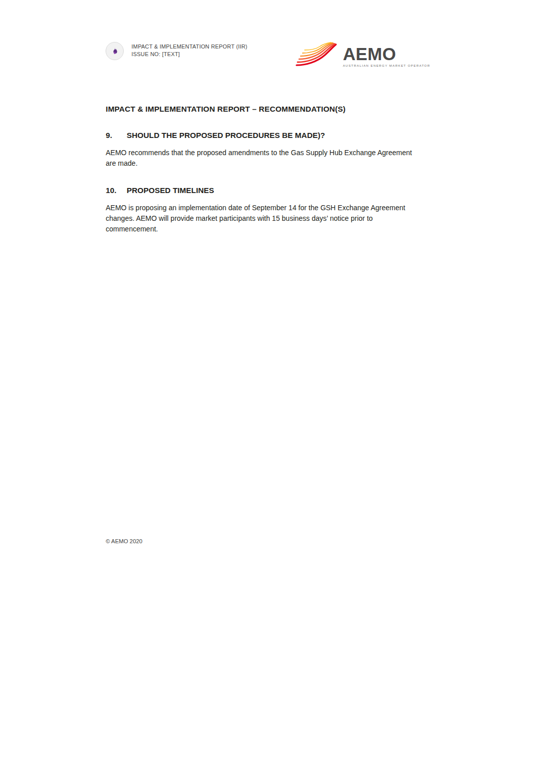IMPACT & IMPLEMENTATION REPORT (IIR)
ISSUE No: [TEXT]
AEMO
AUSTRALIAN ENERGY MARKET OPERATOR
IMPACT & IMPLEMENTATION REPORT – RECOMMENDATION(S)
9. SHOULD THE PROPOSED PROCEDURES BE MADE)?
AEMO recommends that the proposed amendments to the Gas Supply Hub Exchange Agreement are made.
10. PROPOSED TIMELINES
AEMO is proposing an implementation date of September 14 for the GSH Exchange Agreement changes. AEMO will provide market participants with 15 business days’ notice prior to commencement.
© AEMO 2020